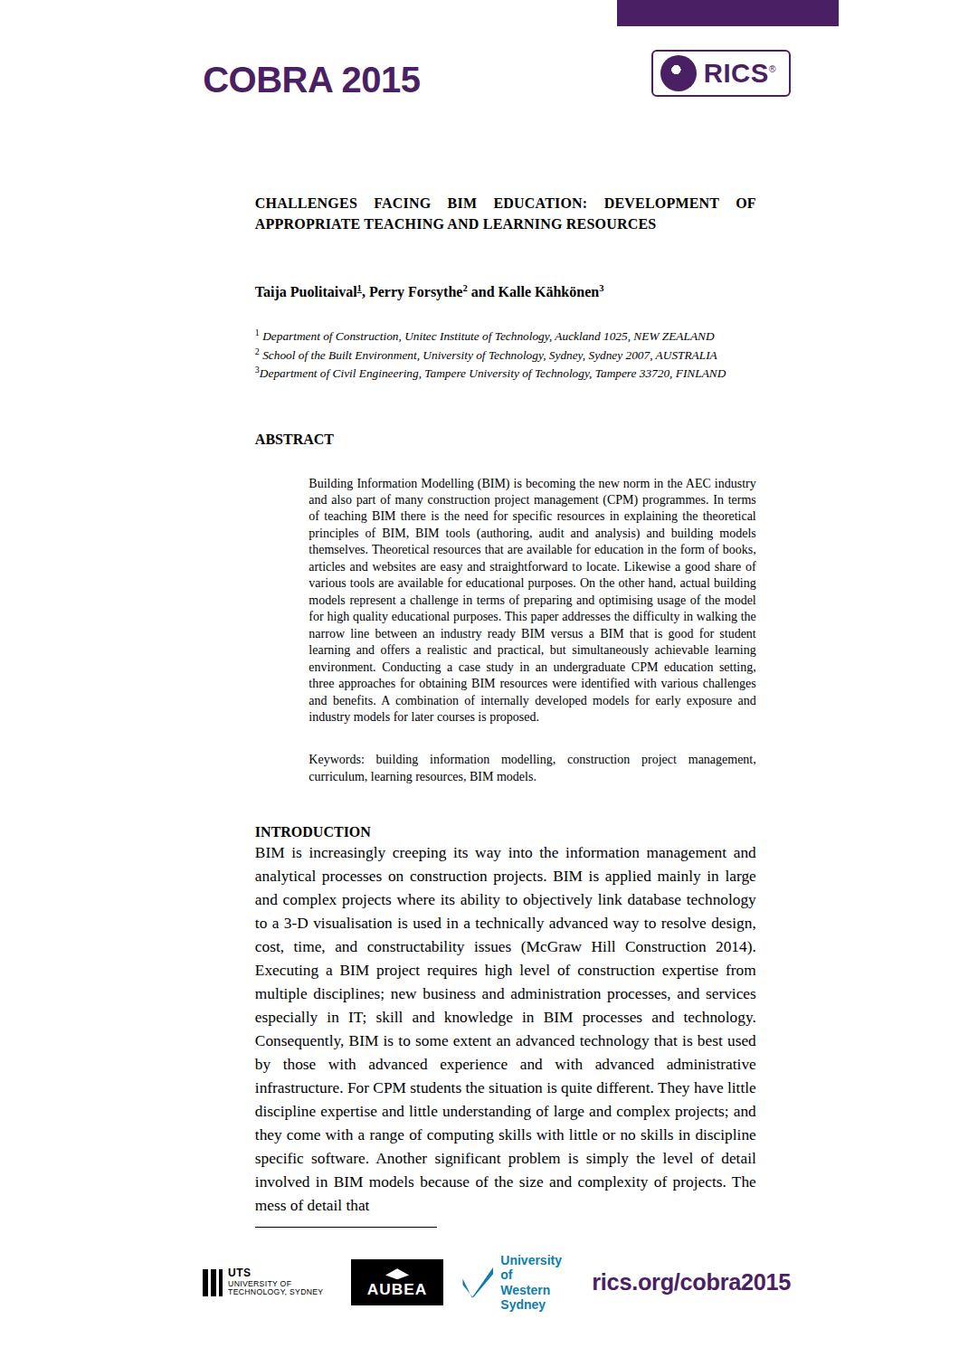COBRA 2015
RICS®
Challenges facing BIM education: development of appropriate teaching and learning resources
Taija Puolitaival1, Perry Forsythe2 and Kalle Kähkönen3
1 Department of Construction, Unitec Institute of Technology, Auckland 1025, NEW ZEALAND
2 School of the Built Environment, University of Technology, Sydney, Sydney 2007, AUSTRALIA
3Department of Civil Engineering, Tampere University of Technology, Tampere 33720, FINLAND
Abstract
Building Information Modelling (BIM) is becoming the new norm in the AEC industry and also part of many construction project management (CPM) programmes. In terms of teaching BIM there is the need for specific resources in explaining the theoretical principles of BIM, BIM tools (authoring, audit and analysis) and building models themselves. Theoretical resources that are available for education in the form of books, articles and websites are easy and straightforward to locate. Likewise a good share of various tools are available for educational purposes. On the other hand, actual building models represent a challenge in terms of preparing and optimising usage of the model for high quality educational purposes. This paper addresses the difficulty in walking the narrow line between an industry ready BIM versus a BIM that is good for student learning and offers a realistic and practical, but simultaneously achievable learning environment. Conducting a case study in an undergraduate CPM education setting, three approaches for obtaining BIM resources were identified with various challenges and benefits. A combination of internally developed models for early exposure and industry models for later courses is proposed.
Keywords: building information modelling, construction project management, curriculum, learning resources, BIM models.
Introduction
BIM is increasingly creeping its way into the information management and analytical processes on construction projects. BIM is applied mainly in large and complex projects where its ability to objectively link database technology to a 3-D visualisation is used in a technically advanced way to resolve design, cost, time, and constructability issues (McGraw Hill Construction 2014). Executing a BIM project requires high level of construction expertise from multiple disciplines; new business and administration processes, and services especially in IT; skill and knowledge in BIM processes and technology. Consequently, BIM is to some extent an advanced technology that is best used by those with advanced experience and with advanced administrative infrastructure. For CPM students the situation is quite different. They have little discipline expertise and little understanding of large and complex projects; and they come with a range of computing skills with little or no skills in discipline specific software. Another significant problem is simply the level of detail involved in BIM models because of the size and complexity of projects. The mess of detail that
UTSUNIVERSITY OF TECHNOLOGY, SYDNEY
AUBEA
University of
Western Sydney
rics.org/cobra2015